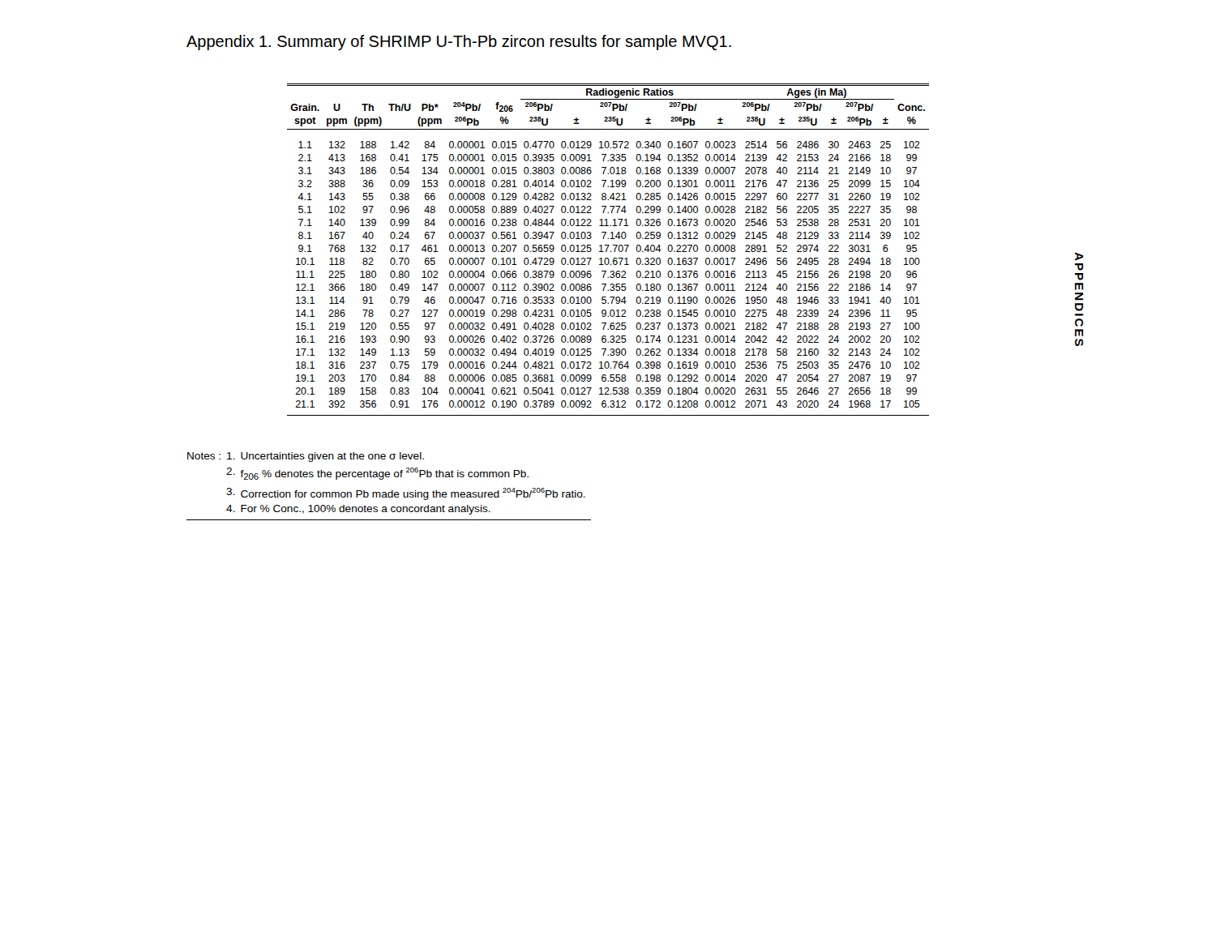APPENDICES
Appendix 1. Summary of SHRIMP U-Th-Pb zircon results for sample MVQ1.
| | Radiogenic Ratios | Ages (in Ma) | |
| --- | --- | --- | --- |
| Grain. | U | Th | Th/U | Pb* | 204 Pb/ | f 206 | 206 Pb/ | | 207 Pb/ | | 207 Pb/ | | 206 Pb/ | | 207 Pb/ | | 207 Pb/ | | Conc. |
| spot | ppm | (ppm) | | (ppm | 206 Pb | % | 238 U | ± | 235 U | ± | 206 Pb | ± | 238 U | ± | 235 U | ± | 206 Pb | ± | % |
| 1.1 | 132 | 188 | 1.42 | 84 | 0.00001 | 0.015 | 0.4770 | 0.0129 | 10.572 | 0.340 | 0.1607 | 0.0023 | 2514 | 56 | 2486 | 30 | 2463 | 25 | 102 |
| 2.1 | 413 | 168 | 0.41 | 175 | 0.00001 | 0.015 | 0.3935 | 0.0091 | 7.335 | 0.194 | 0.1352 | 0.0014 | 2139 | 42 | 2153 | 24 | 2166 | 18 | 99 |
| 3.1 | 343 | 186 | 0.54 | 134 | 0.00001 | 0.015 | 0.3803 | 0.0086 | 7.018 | 0.168 | 0.1339 | 0.0007 | 2078 | 40 | 2114 | 21 | 2149 | 10 | 97 |
| 3.2 | 388 | 36 | 0.09 | 153 | 0.00018 | 0.281 | 0.4014 | 0.0102 | 7.199 | 0.200 | 0.1301 | 0.0011 | 2176 | 47 | 2136 | 25 | 2099 | 15 | 104 |
| 4.1 | 143 | 55 | 0.38 | 66 | 0.00008 | 0.129 | 0.4282 | 0.0132 | 8.421 | 0.285 | 0.1426 | 0.0015 | 2297 | 60 | 2277 | 31 | 2260 | 19 | 102 |
| 5.1 | 102 | 97 | 0.96 | 48 | 0.00058 | 0.889 | 0.4027 | 0.0122 | 7.774 | 0.299 | 0.1400 | 0.0028 | 2182 | 56 | 2205 | 35 | 2227 | 35 | 98 |
| 7.1 | 140 | 139 | 0.99 | 84 | 0.00016 | 0.238 | 0.4844 | 0.0122 | 11.171 | 0.326 | 0.1673 | 0.0020 | 2546 | 53 | 2538 | 28 | 2531 | 20 | 101 |
| 8.1 | 167 | 40 | 0.24 | 67 | 0.00037 | 0.561 | 0.3947 | 0.0103 | 7.140 | 0.259 | 0.1312 | 0.0029 | 2145 | 48 | 2129 | 33 | 2114 | 39 | 102 |
| 9.1 | 768 | 132 | 0.17 | 461 | 0.00013 | 0.207 | 0.5659 | 0.0125 | 17.707 | 0.404 | 0.2270 | 0.0008 | 2891 | 52 | 2974 | 22 | 3031 | 6 | 95 |
| 10.1 | 118 | 82 | 0.70 | 65 | 0.00007 | 0.101 | 0.4729 | 0.0127 | 10.671 | 0.320 | 0.1637 | 0.0017 | 2496 | 56 | 2495 | 28 | 2494 | 18 | 100 |
| 11.1 | 225 | 180 | 0.80 | 102 | 0.00004 | 0.066 | 0.3879 | 0.0096 | 7.362 | 0.210 | 0.1376 | 0.0016 | 2113 | 45 | 2156 | 26 | 2198 | 20 | 96 |
| 12.1 | 366 | 180 | 0.49 | 147 | 0.00007 | 0.112 | 0.3902 | 0.0086 | 7.355 | 0.180 | 0.1367 | 0.0011 | 2124 | 40 | 2156 | 22 | 2186 | 14 | 97 |
| 13.1 | 114 | 91 | 0.79 | 46 | 0.00047 | 0.716 | 0.3533 | 0.0100 | 5.794 | 0.219 | 0.1190 | 0.0026 | 1950 | 48 | 1946 | 33 | 1941 | 40 | 101 |
| 14.1 | 286 | 78 | 0.27 | 127 | 0.00019 | 0.298 | 0.4231 | 0.0105 | 9.012 | 0.238 | 0.1545 | 0.0010 | 2275 | 48 | 2339 | 24 | 2396 | 11 | 95 |
| 15.1 | 219 | 120 | 0.55 | 97 | 0.00032 | 0.491 | 0.4028 | 0.0102 | 7.625 | 0.237 | 0.1373 | 0.0021 | 2182 | 47 | 2188 | 28 | 2193 | 27 | 100 |
| 16.1 | 216 | 193 | 0.90 | 93 | 0.00026 | 0.402 | 0.3726 | 0.0089 | 6.325 | 0.174 | 0.1231 | 0.0014 | 2042 | 42 | 2022 | 24 | 2002 | 20 | 102 |
| 17.1 | 132 | 149 | 1.13 | 59 | 0.00032 | 0.494 | 0.4019 | 0.0125 | 7.390 | 0.262 | 0.1334 | 0.0018 | 2178 | 58 | 2160 | 32 | 2143 | 24 | 102 |
| 18.1 | 316 | 237 | 0.75 | 179 | 0.00016 | 0.244 | 0.4821 | 0.0172 | 10.764 | 0.398 | 0.1619 | 0.0010 | 2536 | 75 | 2503 | 35 | 2476 | 10 | 102 |
| 19.1 | 203 | 170 | 0.84 | 88 | 0.00006 | 0.085 | 0.3681 | 0.0099 | 6.558 | 0.198 | 0.1292 | 0.0014 | 2020 | 47 | 2054 | 27 | 2087 | 19 | 97 |
| 20.1 | 189 | 158 | 0.83 | 104 | 0.00041 | 0.621 | 0.5041 | 0.0127 | 12.538 | 0.359 | 0.1804 | 0.0020 | 2631 | 55 | 2646 | 27 | 2656 | 18 | 99 |
| 21.1 | 392 | 356 | 0.91 | 176 | 0.00012 | 0.190 | 0.3789 | 0.0092 | 6.312 | 0.172 | 0.1208 | 0.0012 | 2071 | 43 | 2020 | 24 | 1968 | 17 | 105 |
| Notes : | 1. | Uncertainties given at the one σ level. |
| | 2. | f 206 % denotes the percentage of 206 Pb that is common Pb. |
| | 3. | Correction for common Pb made using the measured 204 Pb/ 206 Pb ratio. |
| | 4. | For % Conc., 100% denotes a concordant analysis. |